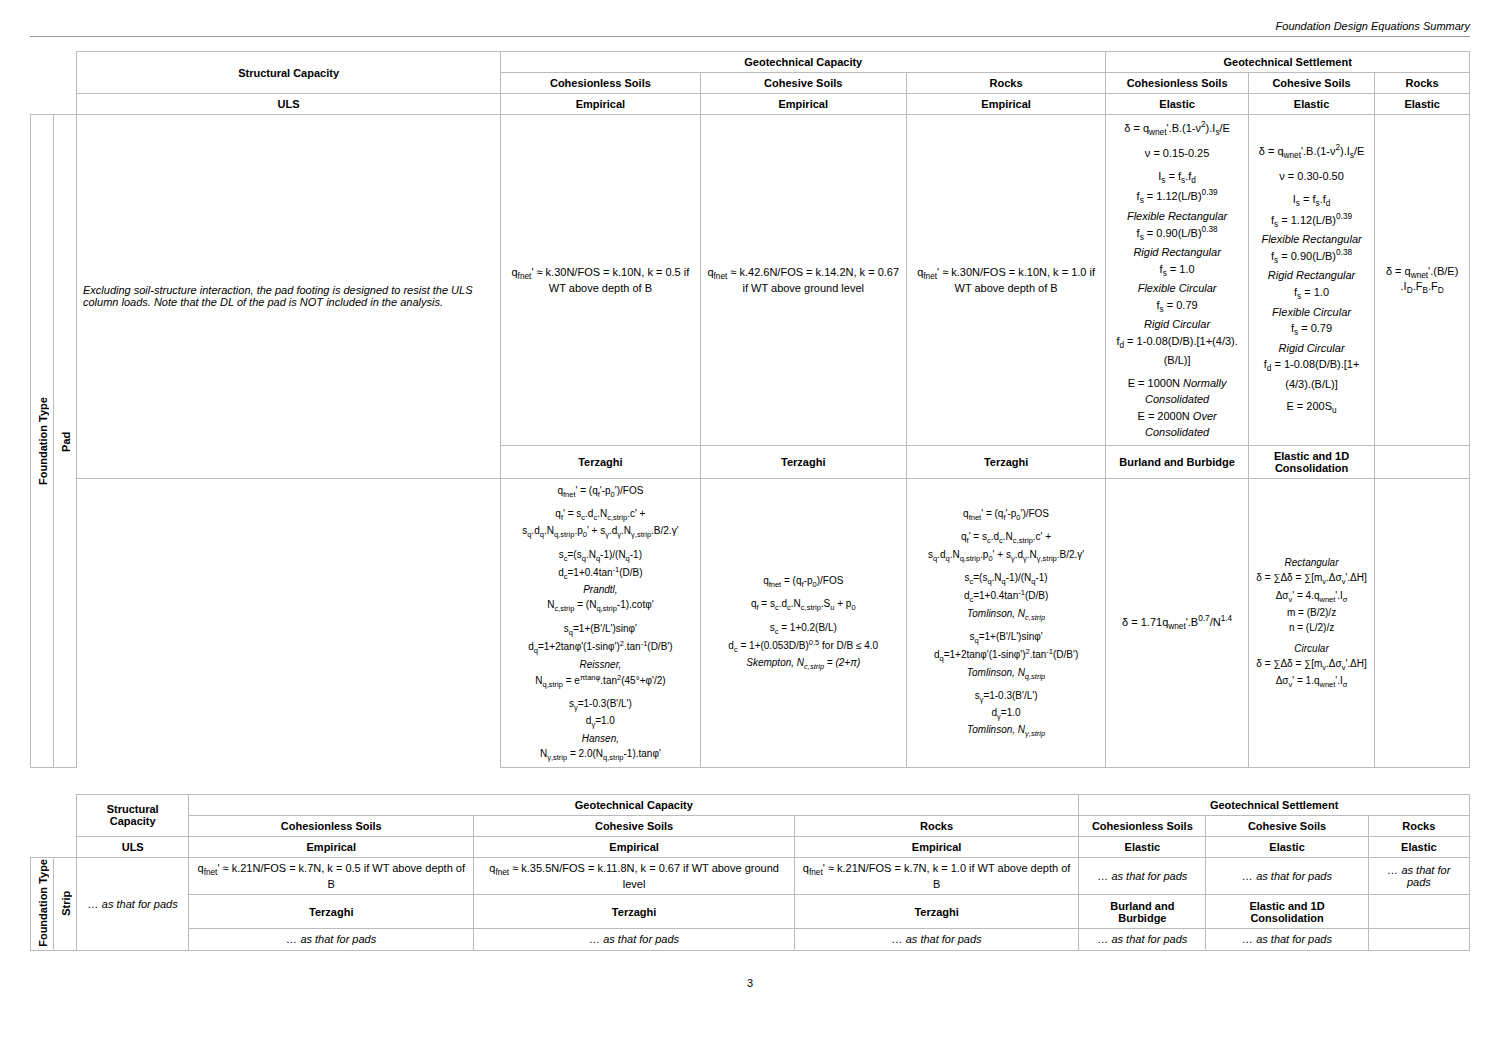Foundation Design Equations Summary
| | Structural Capacity | Geotechnical Capacity | Geotechnical Settlement |
| --- | --- | --- | --- |
| Cohesionless Soils | Cohesive Soils | Rocks | Cohesionless Soils | Cohesive Soils | Rocks |
| | ULS | Empirical | Empirical | Empirical | Elastic | Elastic | Elastic |
| Foundation Type | Pad | Excluding soil-structure interaction, the pad footing is designed to resist the ULS column loads. Note that the DL of the pad is NOT included in the analysis. | q fnet ' ≈ k.30N/FOS = k.10N, k = 0.5 if WT above depth of B | q fnet ≈ k.42.6N/FOS = k.14.2N, k = 0.67 if WT above ground level | q fnet ' ≈ k.30N/FOS = k.10N, k = 1.0 if WT above depth of B | δ = q wnet '.B.(1-ν 2 ).I s /E ν = 0.15-0.25 I s = f s .f d f s = 1.12(L/B) 0.39 Flexible Rectangular f s = 0.90(L/B) 0.38 Rigid Rectangular f s = 1.0 Flexible Circular f s = 0.79 Rigid Circular f d = 1-0.08(D/B).[1+(4/3).(B/L)] E = 1000N Normally Consolidated E = 2000N Over Consolidated | δ = q wnet '.B.(1-ν 2 ).I s /E ν = 0.30-0.50 I s = f s .f d f s = 1.12(L/B) 0.39 Flexible Rectangular f s = 0.90(L/B) 0.38 Rigid Rectangular f s = 1.0 Flexible Circular f s = 0.79 Rigid Circular f d = 1-0.08(D/B).[1+(4/3).(B/L)] E = 200S u | δ = q wnet '.(B/E) .I D .F B .F D |
| Terzaghi | Terzaghi | Terzaghi | Burland and Burbidge | Elastic and 1D Consolidation | |
| | q fnet ' = (q f '-p 0 ')/FOS q f ' = s c .d c .N c,strip .c' + s q .d q .N q,strip .p 0 ' + s γ .d γ .N γ,strip .B/2.γ' s c =(s q .N q -1)/(N q -1) d c =1+0.4tan -1 (D/B) Prandtl, N c,strip = (N q,strip -1).cotφ' s q =1+(B'/L')sinφ' d q =1+2tanφ'(1-sinφ') 2 .tan -1 (D/B') Reissner, N q,strip = e πtanφ .tan 2 (45°+φ'/2) s γ =1-0.3(B'/L') d γ =1.0 Hansen, N γ,strip = 2.0(N q,strip -1).tanφ' | q fnet = (q f -p 0 )/FOS q f = s c .d c .N c,strip .S u + p 0 s c = 1+0.2(B/L) d c = 1+(0.053D/B) 0.5 for D/B ≤ 4.0 Skempton, N c,strip = (2+π) | q fnet ' = (q f '-p 0 ')/FOS q f ' = s c .d c .N c,strip .c' + s q .d q .N q,strip .p 0 ' + s γ .d γ .N γ,strip .B/2.γ' s c =(s q .N q -1)/(N q -1) d c =1+0.4tan -1 (D/B) Tomlinson, N c,strip s q =1+(B'/L')sinφ' d q =1+2tanφ'(1-sinφ') 2 .tan -1 (D/B') Tomlinson, N q,strip s γ =1-0.3(B'/L') d γ =1.0 Tomlinson, N γ,strip | δ = 1.71q wnet '.B 0.7 /N 1.4 | Rectangular δ = ∑Δδ = ∑[m v .Δσ v '.ΔH] Δσ v ' = 4.q wnet '.I σ m = (B/2)/z n = (L/2)/z Circular δ = ∑Δδ = ∑[m v .Δσ v '.ΔH] Δσ v ' = 1.q wnet '.I σ | |
| | Structural Capacity | Geotechnical Capacity | Geotechnical Settlement |
| --- | --- | --- | --- |
| Cohesionless Soils | Cohesive Soils | Rocks | Cohesionless Soils | Cohesive Soils | Rocks |
| | ULS | Empirical | Empirical | Empirical | Elastic | Elastic | Elastic |
| Foundation Type | Strip | … as that for pads | q fnet ' ≈ k.21N/FOS = k.7N, k = 0.5 if WT above depth of B | q fnet ≈ k.35.5N/FOS = k.11.8N, k = 0.67 if WT above ground level | q fnet ' ≈ k.21N/FOS = k.7N, k = 1.0 if WT above depth of B | … as that for pads | … as that for pads | … as that for pads |
| Terzaghi | Terzaghi | Terzaghi | Burland and Burbidge | Elastic and 1D Consolidation | |
| … as that for pads | … as that for pads | … as that for pads | … as that for pads | … as that for pads | |
3